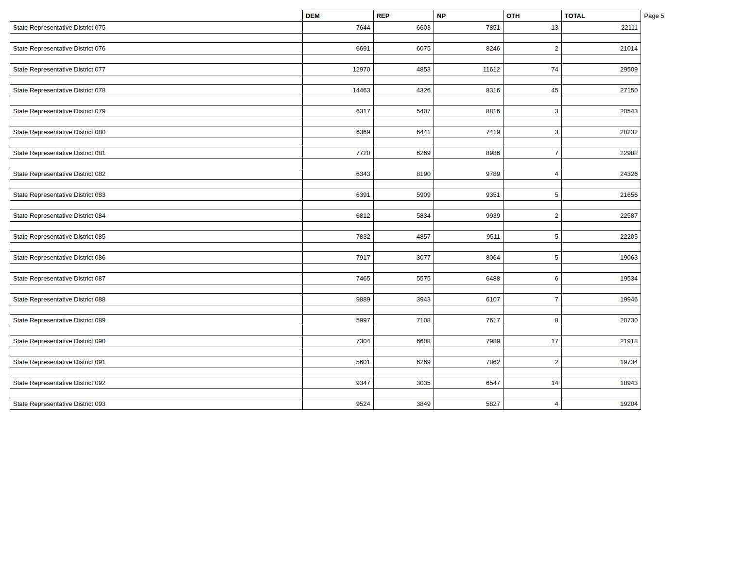| | DEM | REP | NP | OTH | TOTAL | Page 5 |
| --- | --- | --- | --- | --- | --- | --- |
| State Representative District 075 | 7644 | 6603 | 7851 | 13 | 22111 | |
| State Representative District 076 | 6691 | 6075 | 8246 | 2 | 21014 | |
| State Representative District 077 | 12970 | 4853 | 11612 | 74 | 29509 | |
| State Representative District 078 | 14463 | 4326 | 8316 | 45 | 27150 | |
| State Representative District 079 | 6317 | 5407 | 8816 | 3 | 20543 | |
| State Representative District 080 | 6369 | 6441 | 7419 | 3 | 20232 | |
| State Representative District 081 | 7720 | 6269 | 8986 | 7 | 22982 | |
| State Representative District 082 | 6343 | 8190 | 9789 | 4 | 24326 | |
| State Representative District 083 | 6391 | 5909 | 9351 | 5 | 21656 | |
| State Representative District 084 | 6812 | 5834 | 9939 | 2 | 22587 | |
| State Representative District 085 | 7832 | 4857 | 9511 | 5 | 22205 | |
| State Representative District 086 | 7917 | 3077 | 8064 | 5 | 19063 | |
| State Representative District 087 | 7465 | 5575 | 6488 | 6 | 19534 | |
| State Representative District 088 | 9889 | 3943 | 6107 | 7 | 19946 | |
| State Representative District 089 | 5997 | 7108 | 7617 | 8 | 20730 | |
| State Representative District 090 | 7304 | 6608 | 7989 | 17 | 21918 | |
| State Representative District 091 | 5601 | 6269 | 7862 | 2 | 19734 | |
| State Representative District 092 | 9347 | 3035 | 6547 | 14 | 18943 | |
| State Representative District 093 | 9524 | 3849 | 5827 | 4 | 19204 | |